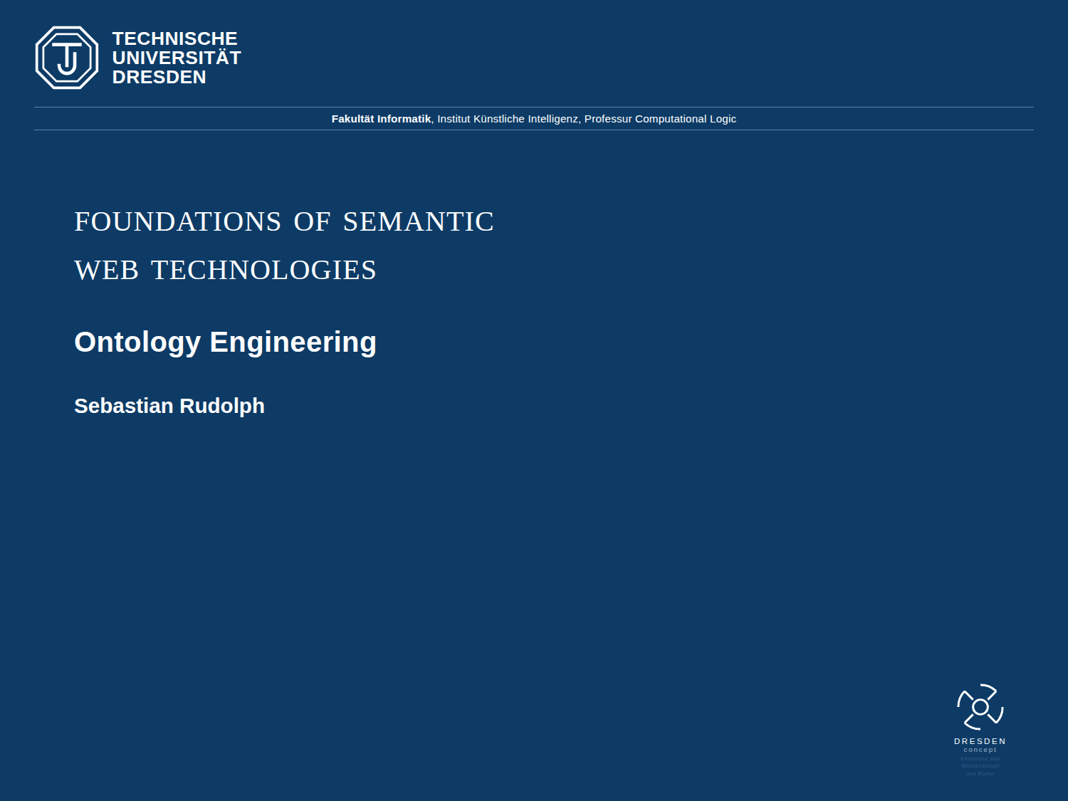Technische
Universität
Dresden
Fakultät Informatik, Institut Künstliche Intelligenz, Professur Computational Logic
Foundations of Semantic Web Technologies
Ontology Engineering
Sebastian Rudolph
DRESDEN
concept
Exzellenz aus
Wissenschaft
und Kultur